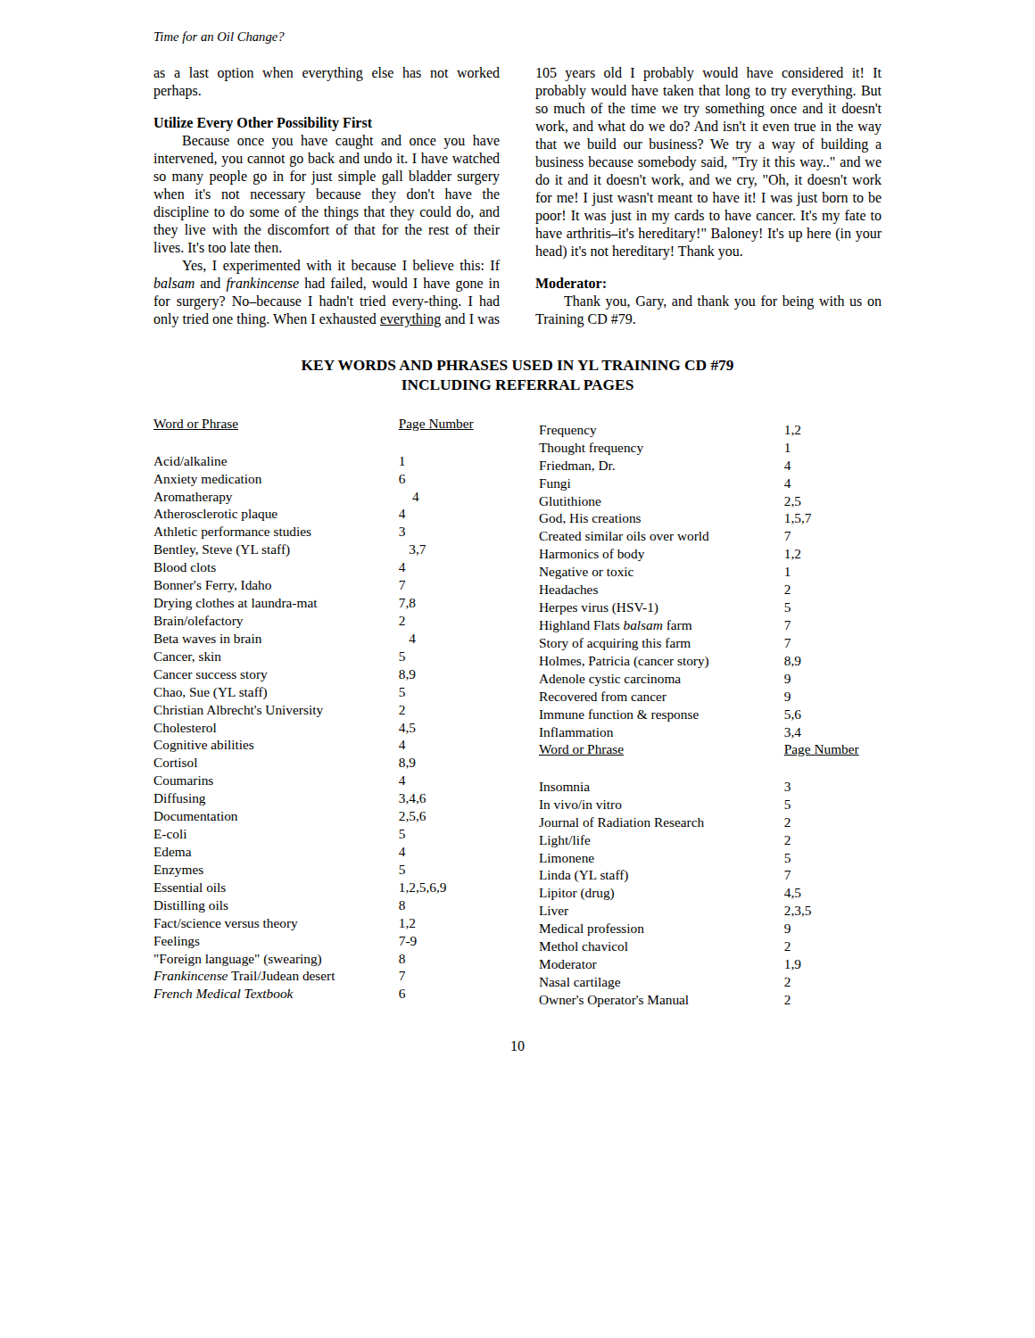Time for an Oil Change?
as a last option when everything else has not worked perhaps.
Utilize Every Other Possibility First
Because once you have caught and once you have intervened, you cannot go back and undo it. I have watched so many people go in for just simple gall bladder surgery when it's not necessary because they don't have the discipline to do some of the things that they could do, and they live with the discomfort of that for the rest of their lives. It's too late then.
Yes, I experimented with it because I believe this: If balsam and frankincense had failed, would I have gone in for surgery? No–because I hadn't tried every-thing. I had only tried one thing. When I exhausted everything and I was 105 years old I probably would have considered it! It probably would have taken that long to try everything. But so much of the time we try something once and it doesn't work, and what do we do? And isn't it even true in the way that we build our business? We try a way of building a business because somebody said, "Try it this way.." and we do it and it doesn't work, and we cry, "Oh, it doesn't work for me! I just wasn't meant to have it! I was just born to be poor! It was just in my cards to have cancer. It's my fate to have arthritis–it's hereditary!" Baloney! It's up here (in your head) it's not hereditary! Thank you.
Moderator:
Thank you, Gary, and thank you for being with us on Training CD #79.
KEY WORDS AND PHRASES USED IN YL TRAINING CD #79
INCLUDING REFERRAL PAGES
| Word or Phrase | Page Number |
| Acid/alkaline | 1 |
| Anxiety medication | 6 |
| Aromatherapy | 4 |
| Atherosclerotic plaque | 4 |
| Athletic performance studies | 3 |
| Bentley, Steve (YL staff) | 3,7 |
| Blood clots | 4 |
| Bonner's Ferry, Idaho | 7 |
| Drying clothes at laundra-mat | 7,8 |
| Brain/olefactory | 2 |
| Beta waves in brain | 4 |
| Cancer, skin | 5 |
| Cancer success story | 8,9 |
| Chao, Sue (YL staff) | 5 |
| Christian Albrecht's University | 2 |
| Cholesterol | 4,5 |
| Cognitive abilities | 4 |
| Cortisol | 8,9 |
| Coumarins | 4 |
| Diffusing | 3,4,6 |
| Documentation | 2,5,6 |
| E-coli | 5 |
| Edema | 4 |
| Enzymes | 5 |
| Essential oils | 1,2,5,6,9 |
| Distilling oils | 8 |
| Fact/science versus theory | 1,2 |
| Feelings | 7-9 |
| "Foreign language" (swearing) | 8 |
| Frankincense Trail/Judean desert | 7 |
| French Medical Textbook | 6 |
| Frequency | 1,2 |
| Thought frequency | 1 |
| Friedman, Dr. | 4 |
| Fungi | 4 |
| Glutithione | 2,5 |
| God, His creations | 1,5,7 |
| Created similar oils over world | 7 |
| Harmonics of body | 1,2 |
| Negative or toxic | 1 |
| Headaches | 2 |
| Herpes virus (HSV-1) | 5 |
| Highland Flats balsam farm | 7 |
| Story of acquiring this farm | 7 |
| Holmes, Patricia (cancer story) | 8,9 |
| Adenole cystic carcinoma | 9 |
| Recovered from cancer | 9 |
| Immune function & response | 5,6 |
| Inflammation | 3,4 |
| Word or Phrase | Page Number |
| Insomnia | 3 |
| In vivo/in vitro | 5 |
| Journal of Radiation Research | 2 |
| Light/life | 2 |
| Limonene | 5 |
| Linda (YL staff) | 7 |
| Lipitor (drug) | 4,5 |
| Liver | 2,3,5 |
| Medical profession | 9 |
| Methol chavicol | 2 |
| Moderator | 1,9 |
| Nasal cartilage | 2 |
| Owner's Operator's Manual | 2 |
10